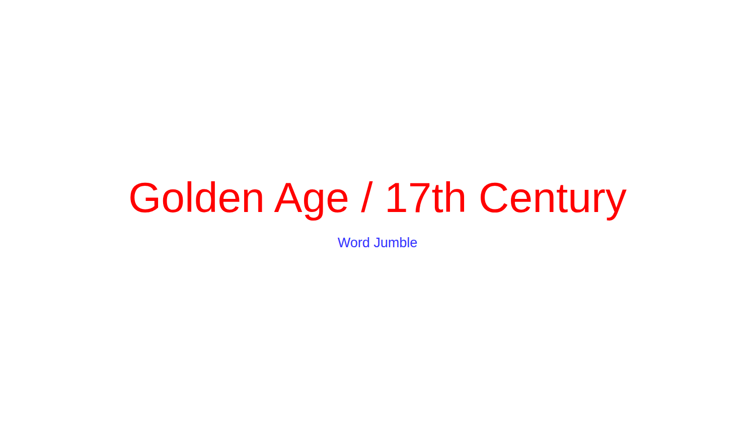Golden Age / 17th Century
Word Jumble